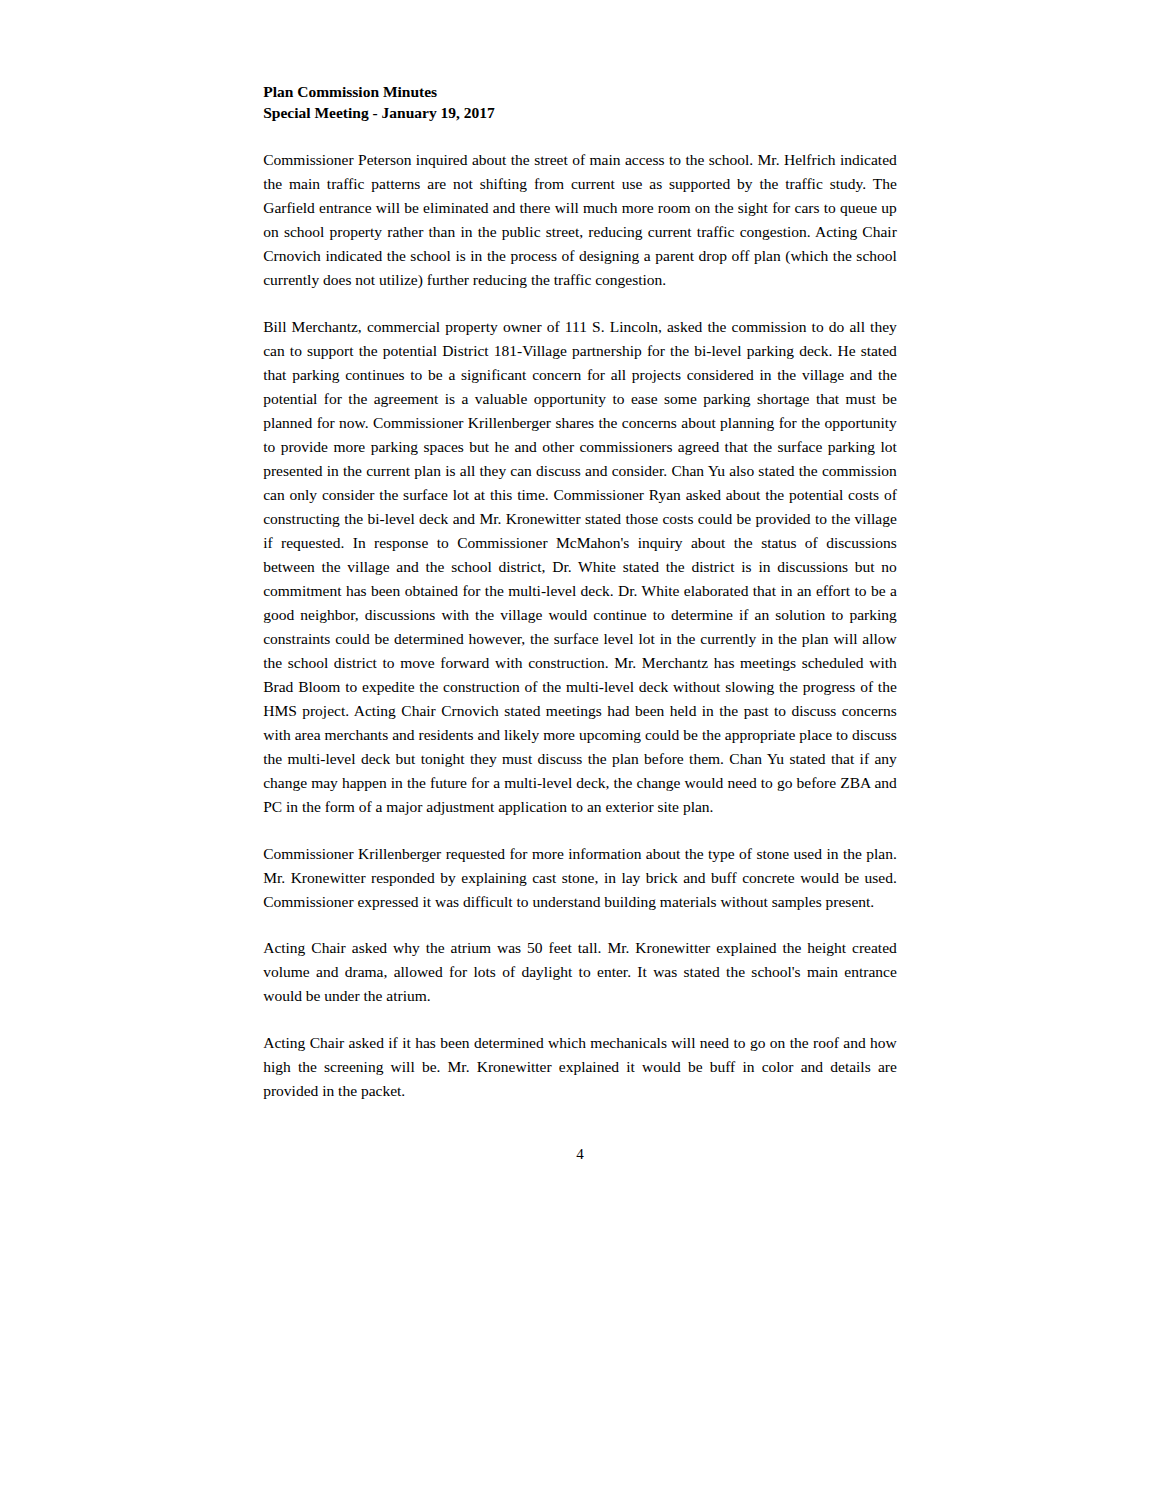Plan Commission Minutes
Special Meeting - January 19, 2017
Commissioner Peterson inquired about the street of main access to the school. Mr. Helfrich indicated the main traffic patterns are not shifting from current use as supported by the traffic study. The Garfield entrance will be eliminated and there will much more room on the sight for cars to queue up on school property rather than in the public street, reducing current traffic congestion. Acting Chair Crnovich indicated the school is in the process of designing a parent drop off plan (which the school currently does not utilize) further reducing the traffic congestion.
Bill Merchantz, commercial property owner of 111 S. Lincoln, asked the commission to do all they can to support the potential District 181-Village partnership for the bi-level parking deck. He stated that parking continues to be a significant concern for all projects considered in the village and the potential for the agreement is a valuable opportunity to ease some parking shortage that must be planned for now. Commissioner Krillenberger shares the concerns about planning for the opportunity to provide more parking spaces but he and other commissioners agreed that the surface parking lot presented in the current plan is all they can discuss and consider. Chan Yu also stated the commission can only consider the surface lot at this time. Commissioner Ryan asked about the potential costs of constructing the bi-level deck and Mr. Kronewitter stated those costs could be provided to the village if requested. In response to Commissioner McMahon's inquiry about the status of discussions between the village and the school district, Dr. White stated the district is in discussions but no commitment has been obtained for the multi-level deck. Dr. White elaborated that in an effort to be a good neighbor, discussions with the village would continue to determine if an solution to parking constraints could be determined however, the surface level lot in the currently in the plan will allow the school district to move forward with construction. Mr. Merchantz has meetings scheduled with Brad Bloom to expedite the construction of the multi-level deck without slowing the progress of the HMS project. Acting Chair Crnovich stated meetings had been held in the past to discuss concerns with area merchants and residents and likely more upcoming could be the appropriate place to discuss the multi-level deck but tonight they must discuss the plan before them. Chan Yu stated that if any change may happen in the future for a multi-level deck, the change would need to go before ZBA and PC in the form of a major adjustment application to an exterior site plan.
Commissioner Krillenberger requested for more information about the type of stone used in the plan. Mr. Kronewitter responded by explaining cast stone, in lay brick and buff concrete would be used. Commissioner expressed it was difficult to understand building materials without samples present.
Acting Chair asked why the atrium was 50 feet tall. Mr. Kronewitter explained the height created volume and drama, allowed for lots of daylight to enter. It was stated the school's main entrance would be under the atrium.
Acting Chair asked if it has been determined which mechanicals will need to go on the roof and how high the screening will be. Mr. Kronewitter explained it would be buff in color and details are provided in the packet.
4